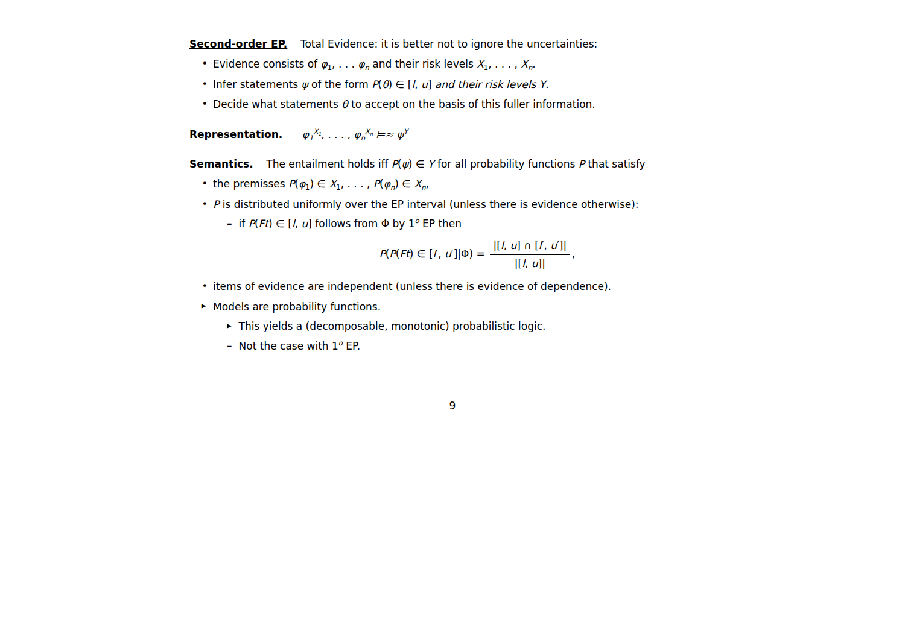Second-order EP. Total Evidence: it is better not to ignore the uncertainties:
Evidence consists of φ1, . . . φn and their risk levels X1, . . . , Xn.
Infer statements ψ of the form P(θ) ∈ [l, u] and their risk levels Y.
Decide what statements θ to accept on the basis of this fuller information.
Representation. φ1X1, . . . , φnXn ⊨≈ ψY
Semantics. The entailment holds iff P(ψ) ∈ Y for all probability functions P that satisfy
the premisses P(φ1) ∈ X1, . . . , P(φn) ∈ Xn,
P is distributed uniformly over the EP interval (unless there is evidence otherwise):
if P(Ft) ∈ [l, u] follows from Φ by 1o EP then
P(P(Ft) ∈ [l′, u′]|Φ) = |[l, u] ∩ [l′, u′]| |[l, u]| ,
items of evidence are independent (unless there is evidence of dependence).
Models are probability functions.
This yields a (decomposable, monotonic) probabilistic logic.
Not the case with 1o EP.
9